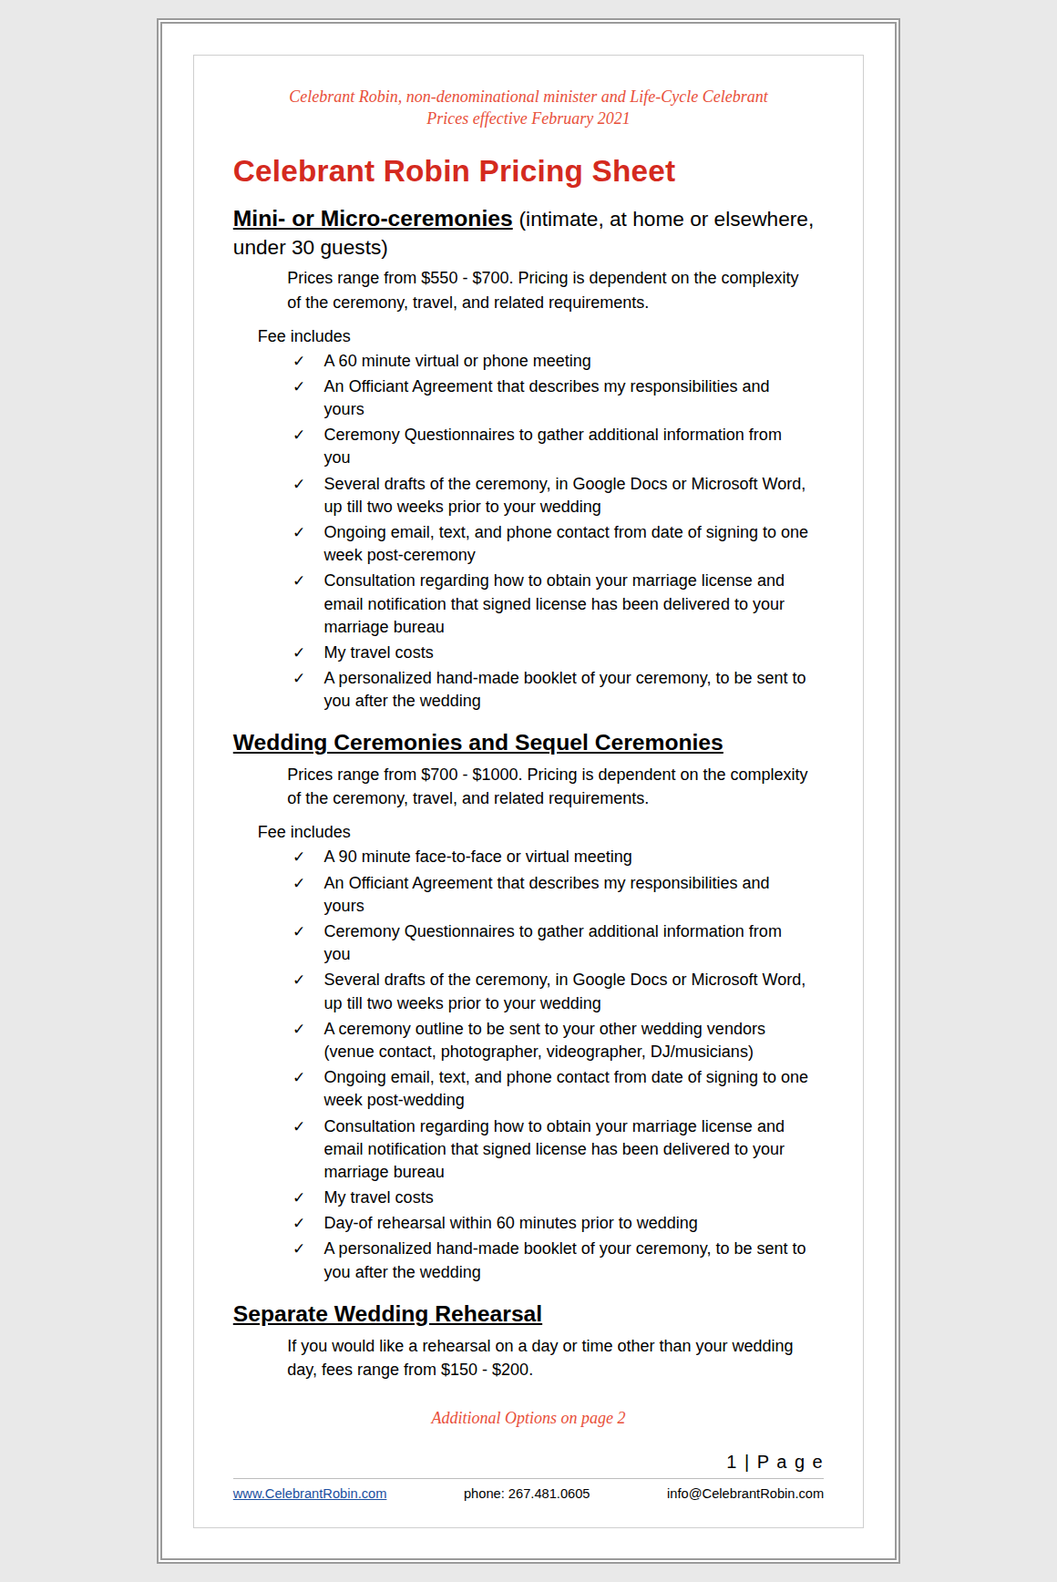Celebrant Robin, non-denominational minister and Life-Cycle Celebrant
Prices effective February 2021
Celebrant Robin Pricing Sheet
Mini- or Micro-ceremonies (intimate, at home or elsewhere, under 30 guests)
Prices range from $550 - $700. Pricing is dependent on the complexity of the ceremony, travel, and related requirements.
Fee includes
A 60 minute virtual or phone meeting
An Officiant Agreement that describes my responsibilities and yours
Ceremony Questionnaires to gather additional information from you
Several drafts of the ceremony, in Google Docs or Microsoft Word, up till two weeks prior to your wedding
Ongoing email, text, and phone contact from date of signing to one week post-ceremony
Consultation regarding how to obtain your marriage license and email notification that signed license has been delivered to your marriage bureau
My travel costs
A personalized hand-made booklet of your ceremony, to be sent to you after the wedding
Wedding Ceremonies and Sequel Ceremonies
Prices range from $700 - $1000. Pricing is dependent on the complexity of the ceremony, travel, and related requirements.
Fee includes
A 90 minute face-to-face or virtual meeting
An Officiant Agreement that describes my responsibilities and yours
Ceremony Questionnaires to gather additional information from you
Several drafts of the ceremony, in Google Docs or Microsoft Word, up till two weeks prior to your wedding
A ceremony outline to be sent to your other wedding vendors (venue contact, photographer, videographer, DJ/musicians)
Ongoing email, text, and phone contact from date of signing to one week post-wedding
Consultation regarding how to obtain your marriage license and email notification that signed license has been delivered to your marriage bureau
My travel costs
Day-of rehearsal within 60 minutes prior to wedding
A personalized hand-made booklet of your ceremony, to be sent to you after the wedding
Separate Wedding Rehearsal
If you would like a rehearsal on a day or time other than your wedding day, fees range from $150 - $200.
Additional Options on page 2
1 | P a g e
www.CelebrantRobin.com
phone: 267.481.0605
info@CelebrantRobin.com